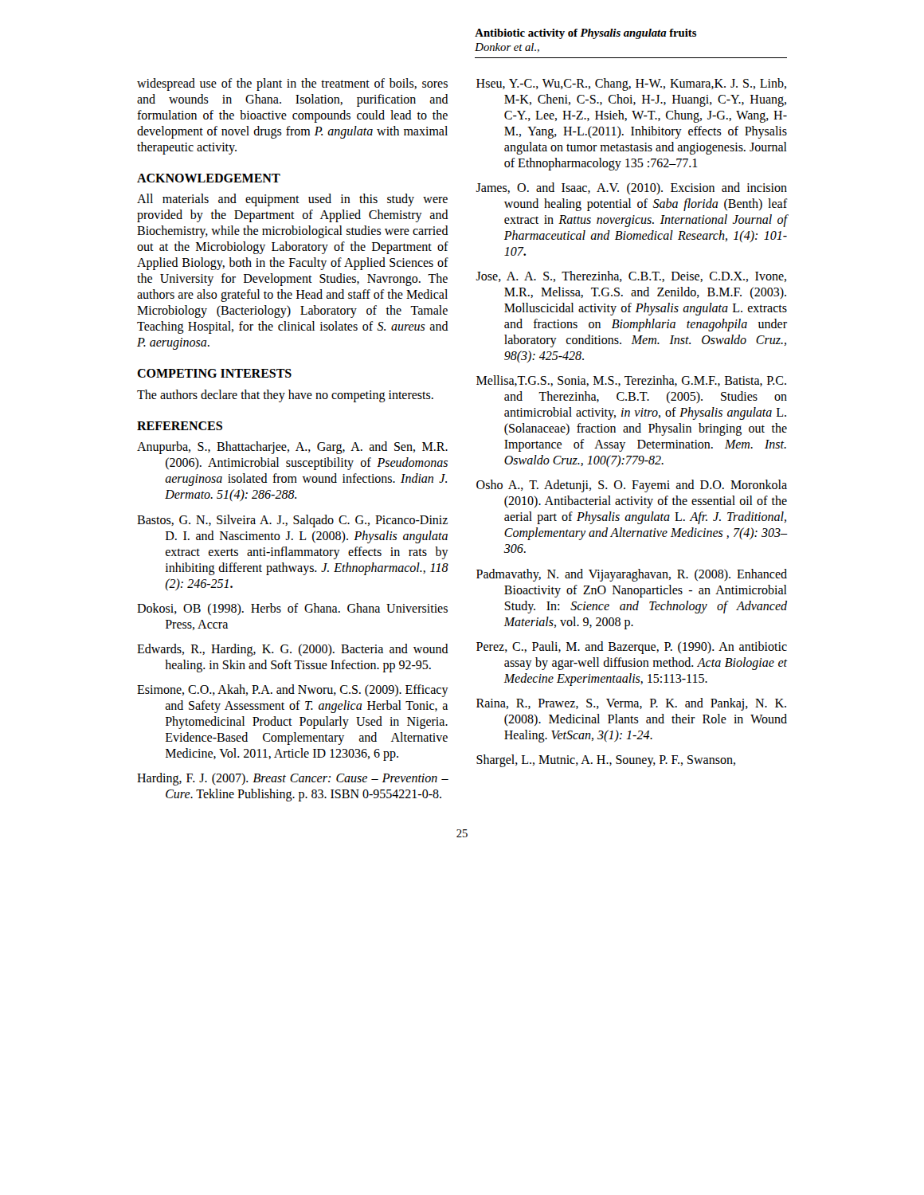Antibiotic activity of Physalis angulata fruits
Donkor et al.,
widespread use of the plant in the treatment of boils, sores and wounds in Ghana. Isolation, purification and formulation of the bioactive compounds could lead to the development of novel drugs from P. angulata with maximal therapeutic activity.
Acknowledgement
All materials and equipment used in this study were provided by the Department of Applied Chemistry and Biochemistry, while the microbiological studies were carried out at the Microbiology Laboratory of the Department of Applied Biology, both in the Faculty of Applied Sciences of the University for Development Studies, Navrongo. The authors are also grateful to the Head and staff of the Medical Microbiology (Bacteriology) Laboratory of the Tamale Teaching Hospital, for the clinical isolates of S. aureus and P. aeruginosa.
Competing Interests
The authors declare that they have no competing interests.
References
Anupurba, S., Bhattacharjee, A., Garg, A. and Sen, M.R. (2006). Antimicrobial susceptibility of Pseudomonas aeruginosa isolated from wound infections. Indian J. Dermato. 51(4): 286-288.
Bastos, G. N., Silveira A. J., Salqado C. G., Picanco-Diniz D. I. and Nascimento J. L (2008). Physalis angulata extract exerts anti-inflammatory effects in rats by inhibiting different pathways. J. Ethnopharmacol., 118 (2): 246-251.
Dokosi, OB (1998). Herbs of Ghana. Ghana Universities Press, Accra
Edwards, R., Harding, K. G. (2000). Bacteria and wound healing. in Skin and Soft Tissue Infection. pp 92-95.
Esimone, C.O., Akah, P.A. and Nworu, C.S. (2009). Efficacy and Safety Assessment of T. angelica Herbal Tonic, a Phytomedicinal Product Popularly Used in Nigeria. Evidence-Based Complementary and Alternative Medicine, Vol. 2011, Article ID 123036, 6 pp.
Harding, F. J. (2007). Breast Cancer: Cause – Prevention – Cure. Tekline Publishing. p. 83. ISBN 0-9554221-0-8.
Hseu, Y.-C., Wu,C-R., Chang, H-W., Kumara,K. J. S., Linb, M-K, Cheni, C-S., Choi, H-J., Huangi, C-Y., Huang, C-Y., Lee, H-Z., Hsieh, W-T., Chung, J-G., Wang, H-M., Yang, H-L.(2011). Inhibitory effects of Physalis angulata on tumor metastasis and angiogenesis. Journal of Ethnopharmacology 135 :762–77.1
James, O. and Isaac, A.V. (2010). Excision and incision wound healing potential of Saba florida (Benth) leaf extract in Rattus novergicus. International Journal of Pharmaceutical and Biomedical Research, 1(4): 101-107.
Jose, A. A. S., Therezinha, C.B.T., Deise, C.D.X., Ivone, M.R., Melissa, T.G.S. and Zenildo, B.M.F. (2003). Molluscicidal activity of Physalis angulata L. extracts and fractions on Biomphlaria tenagohpila under laboratory conditions. Mem. Inst. Oswaldo Cruz., 98(3): 425-428.
Mellisa,T.G.S., Sonia, M.S., Terezinha, G.M.F., Batista, P.C. and Therezinha, C.B.T. (2005). Studies on antimicrobial activity, in vitro, of Physalis angulata L. (Solanaceae) fraction and Physalin bringing out the Importance of Assay Determination. Mem. Inst. Oswaldo Cruz., 100(7):779-82.
Osho A., T. Adetunji, S. O. Fayemi and D.O. Moronkola (2010). Antibacterial activity of the essential oil of the aerial part of Physalis angulata L. Afr. J. Traditional, Complementary and Alternative Medicines , 7(4): 303–306.
Padmavathy, N. and Vijayaraghavan, R. (2008). Enhanced Bioactivity of ZnO Nanoparticles - an Antimicrobial Study. In: Science and Technology of Advanced Materials, vol. 9, 2008 p.
Perez, C., Pauli, M. and Bazerque, P. (1990). An antibiotic assay by agar-well diffusion method. Acta Biologiae et Medecine Experimentaalis, 15:113-115.
Raina, R., Prawez, S., Verma, P. K. and Pankaj, N. K. (2008). Medicinal Plants and their Role in Wound Healing. VetScan, 3(1): 1-24.
Shargel, L., Mutnic, A. H., Souney, P. F., Swanson,
25